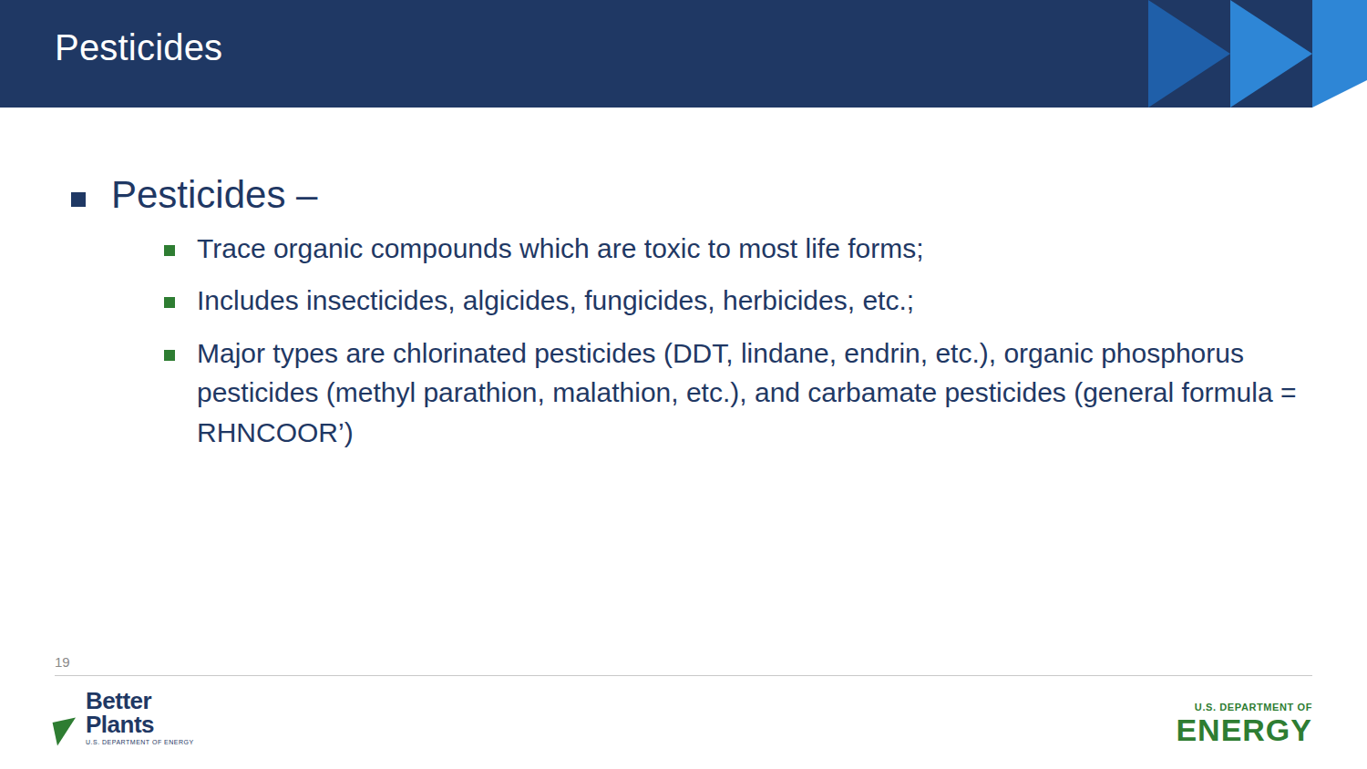Pesticides
Pesticides –
Trace organic compounds which are toxic to most life forms;
Includes insecticides, algicides, fungicides, herbicides, etc.;
Major types are chlorinated pesticides (DDT, lindane, endrin, etc.), organic phosphorus pesticides (methyl parathion, malathion, etc.), and carbamate pesticides (general formula = RHNCOOR’)
19
Better
Plants U.S. DEPARTMENT OF ENERGY
U.S. DEPARTMENT OF
ENERGY